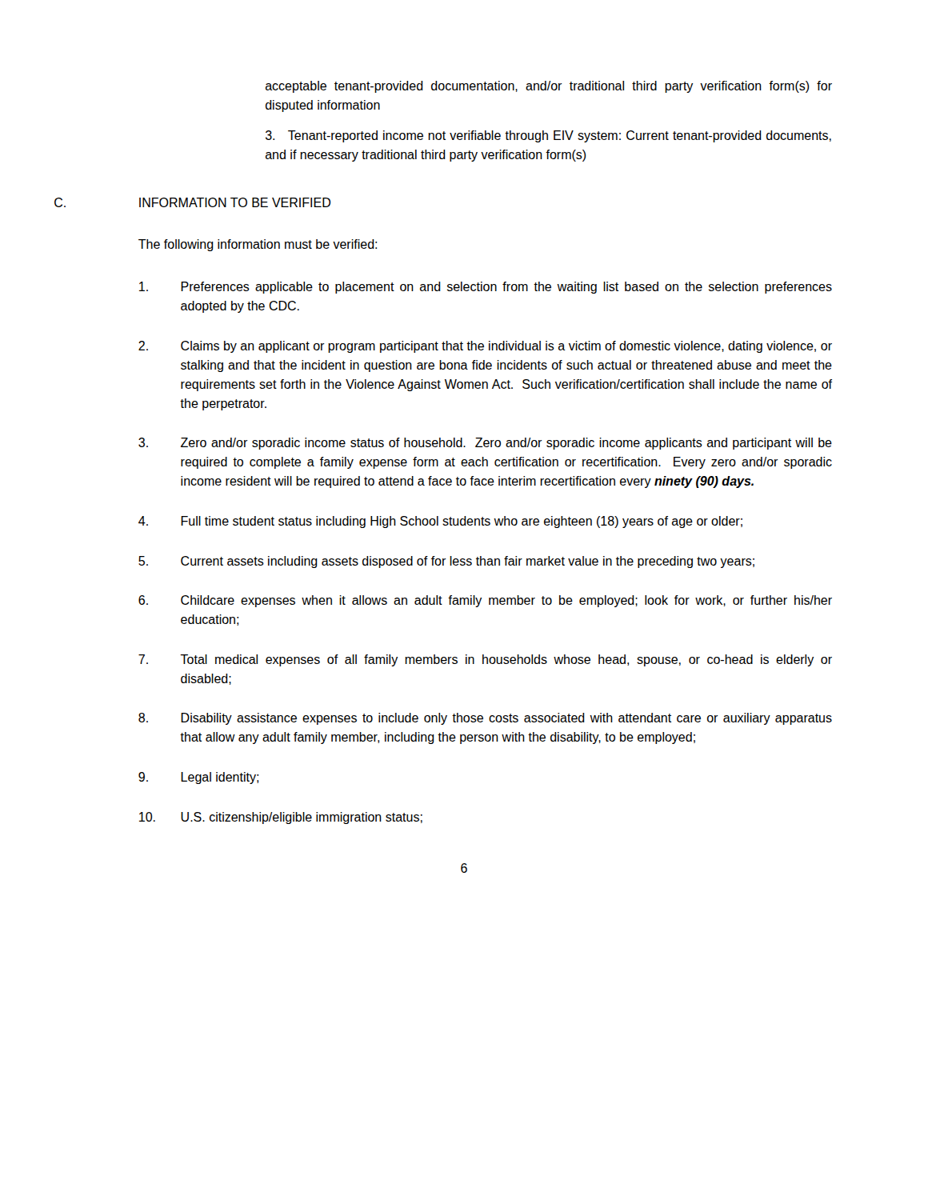acceptable tenant-provided documentation, and/or traditional third party verification form(s) for disputed information
3. Tenant-reported income not verifiable through EIV system: Current tenant-provided documents, and if necessary traditional third party verification form(s)
C. INFORMATION TO BE VERIFIED
The following information must be verified:
1. Preferences applicable to placement on and selection from the waiting list based on the selection preferences adopted by the CDC.
2. Claims by an applicant or program participant that the individual is a victim of domestic violence, dating violence, or stalking and that the incident in question are bona fide incidents of such actual or threatened abuse and meet the requirements set forth in the Violence Against Women Act. Such verification/certification shall include the name of the perpetrator.
3. Zero and/or sporadic income status of household. Zero and/or sporadic income applicants and participant will be required to complete a family expense form at each certification or recertification. Every zero and/or sporadic income resident will be required to attend a face to face interim recertification every ninety (90) days.
4. Full time student status including High School students who are eighteen (18) years of age or older;
5. Current assets including assets disposed of for less than fair market value in the preceding two years;
6. Childcare expenses when it allows an adult family member to be employed; look for work, or further his/her education;
7. Total medical expenses of all family members in households whose head, spouse, or co-head is elderly or disabled;
8. Disability assistance expenses to include only those costs associated with attendant care or auxiliary apparatus that allow any adult family member, including the person with the disability, to be employed;
9. Legal identity;
10. U.S. citizenship/eligible immigration status;
6